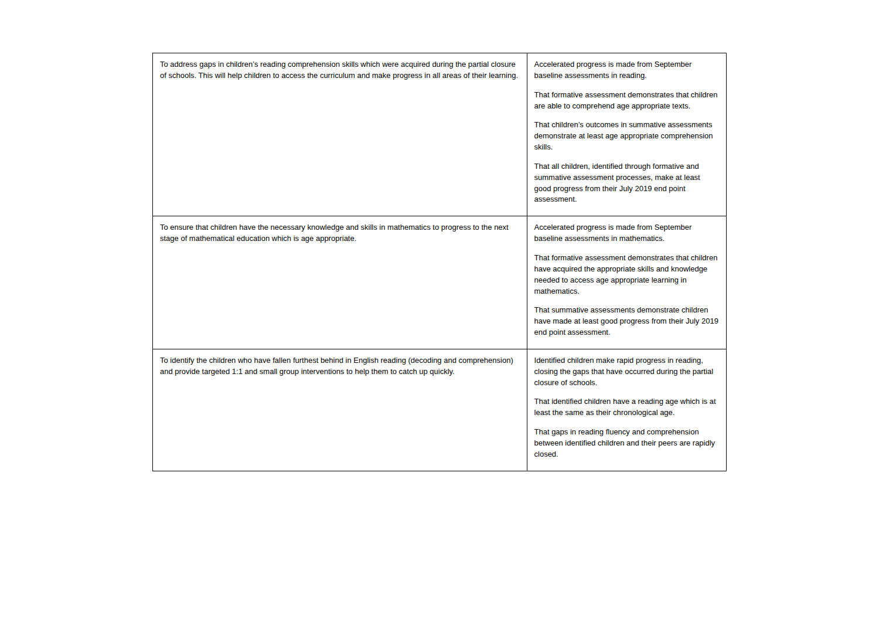| To address gaps in children’s reading comprehension skills which were acquired during the partial closure of schools. This will help children to access the curriculum and make progress in all areas of their learning. | Accelerated progress is made from September baseline assessments in reading. That formative assessment demonstrates that children are able to comprehend age appropriate texts. That children’s outcomes in summative assessments demonstrate at least age appropriate comprehension skills. That all children, identified through formative and summative assessment processes, make at least good progress from their July 2019 end point assessment. |
| To ensure that children have the necessary knowledge and skills in mathematics to progress to the next stage of mathematical education which is age appropriate. | Accelerated progress is made from September baseline assessments in mathematics. That formative assessment demonstrates that children have acquired the appropriate skills and knowledge needed to access age appropriate learning in mathematics. That summative assessments demonstrate children have made at least good progress from their July 2019 end point assessment. |
| To identify the children who have fallen furthest behind in English reading (decoding and comprehension) and provide targeted 1:1 and small group interventions to help them to catch up quickly. | Identified children make rapid progress in reading, closing the gaps that have occurred during the partial closure of schools. That identified children have a reading age which is at least the same as their chronological age. That gaps in reading fluency and comprehension between identified children and their peers are rapidly closed. |